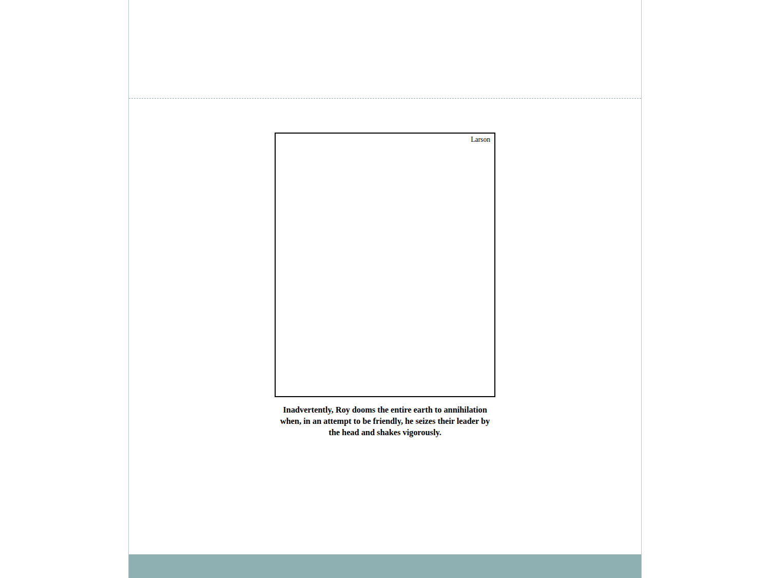Larson
Inadvertently, Roy dooms the entire earth to annihilation when, in an attempt to be friendly, he seizes their leader by the head and shakes vigorously.